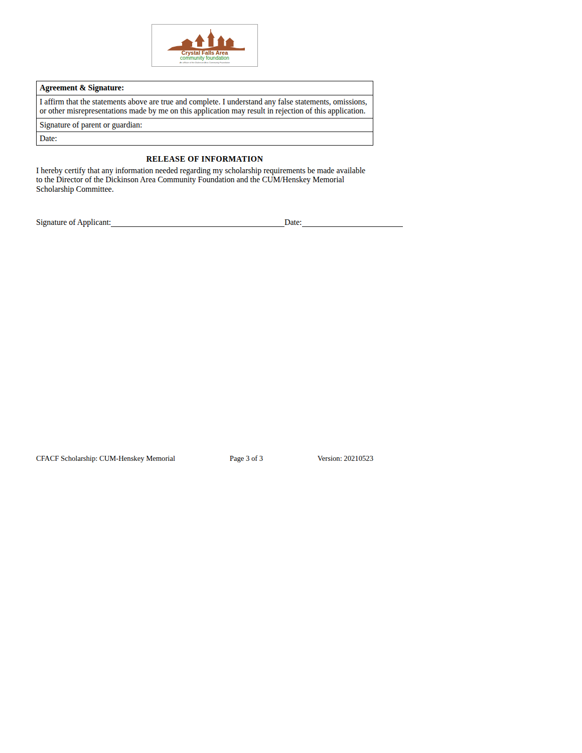| Agreement & Signature: |
| I affirm that the statements above are true and complete. I understand any false statements, omissions, or other misrepresentations made by me on this application may result in rejection of this application. |
| Signature of parent or guardian: |
| Date: |
RELEASE OF INFORMATION
I hereby certify that any information needed regarding my scholarship requirements be made available to the Director of the Dickinson Area Community Foundation and the CUM/Henskey Memorial Scholarship Committee.
Signature of Applicant: Date:
CFACF Scholarship: CUM-Henskey Memorial Page 3 of 3 Version: 20210523